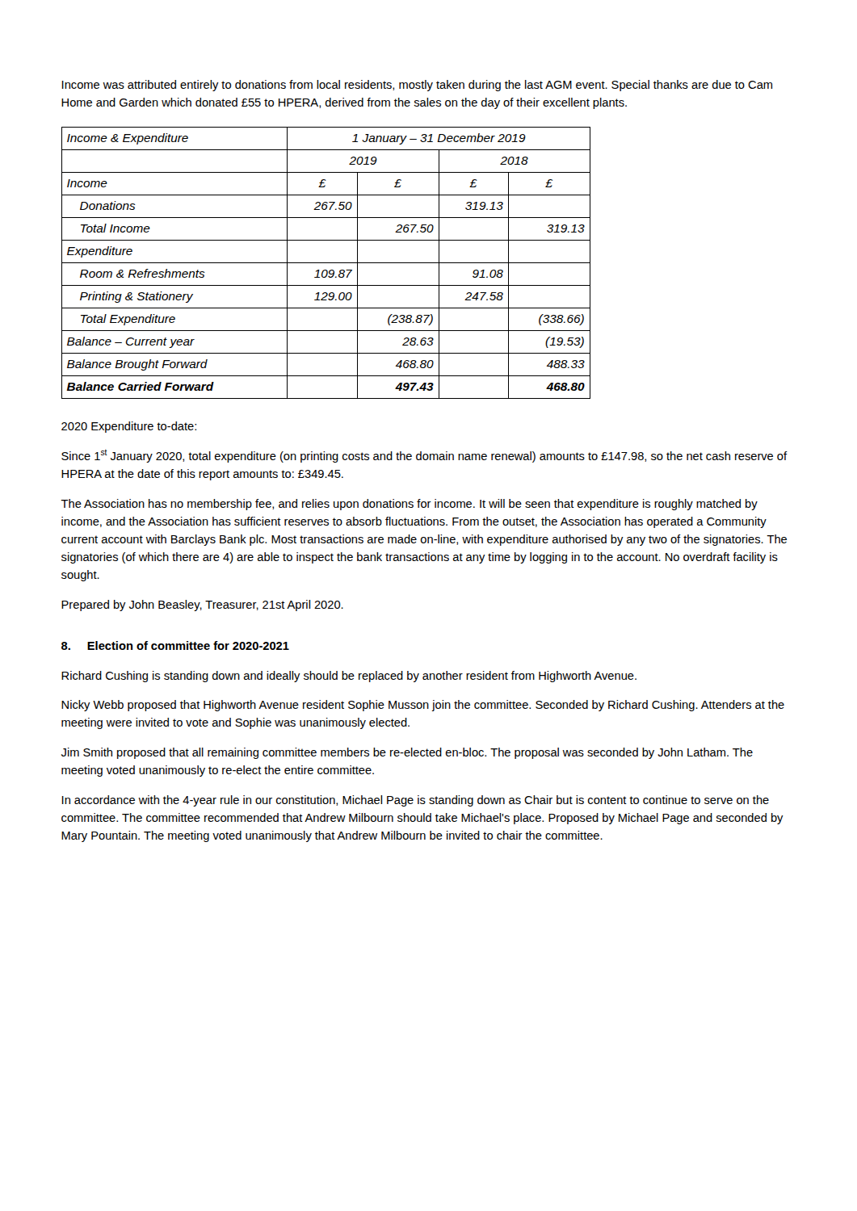Income was attributed entirely to donations from local residents, mostly taken during the last AGM event. Special thanks are due to Cam Home and Garden which donated £55 to HPERA, derived from the sales on the day of their excellent plants.
| Income & Expenditure | 1 January – 31 December 2019 |
| | 2019 | 2018 |
| Income | £ | £ | £ | £ |
| Donations | 267.50 | | 319.13 | |
| Total Income | | 267.50 | | 319.13 |
| Expenditure | | | | |
| Room & Refreshments | 109.87 | | 91.08 | |
| Printing & Stationery | 129.00 | | 247.58 | |
| Total Expenditure | | (238.87) | | (338.66) |
| Balance – Current year | | 28.63 | | (19.53) |
| Balance Brought Forward | | 468.80 | | 488.33 |
| Balance Carried Forward | | 497.43 | | 468.80 |
2020 Expenditure to-date:
Since 1st January 2020, total expenditure (on printing costs and the domain name renewal) amounts to £147.98, so the net cash reserve of HPERA at the date of this report amounts to: £349.45.
The Association has no membership fee, and relies upon donations for income. It will be seen that expenditure is roughly matched by income, and the Association has sufficient reserves to absorb fluctuations. From the outset, the Association has operated a Community current account with Barclays Bank plc. Most transactions are made on-line, with expenditure authorised by any two of the signatories. The signatories (of which there are 4) are able to inspect the bank transactions at any time by logging in to the account. No overdraft facility is sought.
Prepared by John Beasley, Treasurer, 21st April 2020.
8. Election of committee for 2020-2021
Richard Cushing is standing down and ideally should be replaced by another resident from Highworth Avenue.
Nicky Webb proposed that Highworth Avenue resident Sophie Musson join the committee. Seconded by Richard Cushing. Attenders at the meeting were invited to vote and Sophie was unanimously elected.
Jim Smith proposed that all remaining committee members be re-elected en-bloc. The proposal was seconded by John Latham. The meeting voted unanimously to re-elect the entire committee.
In accordance with the 4-year rule in our constitution, Michael Page is standing down as Chair but is content to continue to serve on the committee. The committee recommended that Andrew Milbourn should take Michael's place. Proposed by Michael Page and seconded by Mary Pountain. The meeting voted unanimously that Andrew Milbourn be invited to chair the committee.